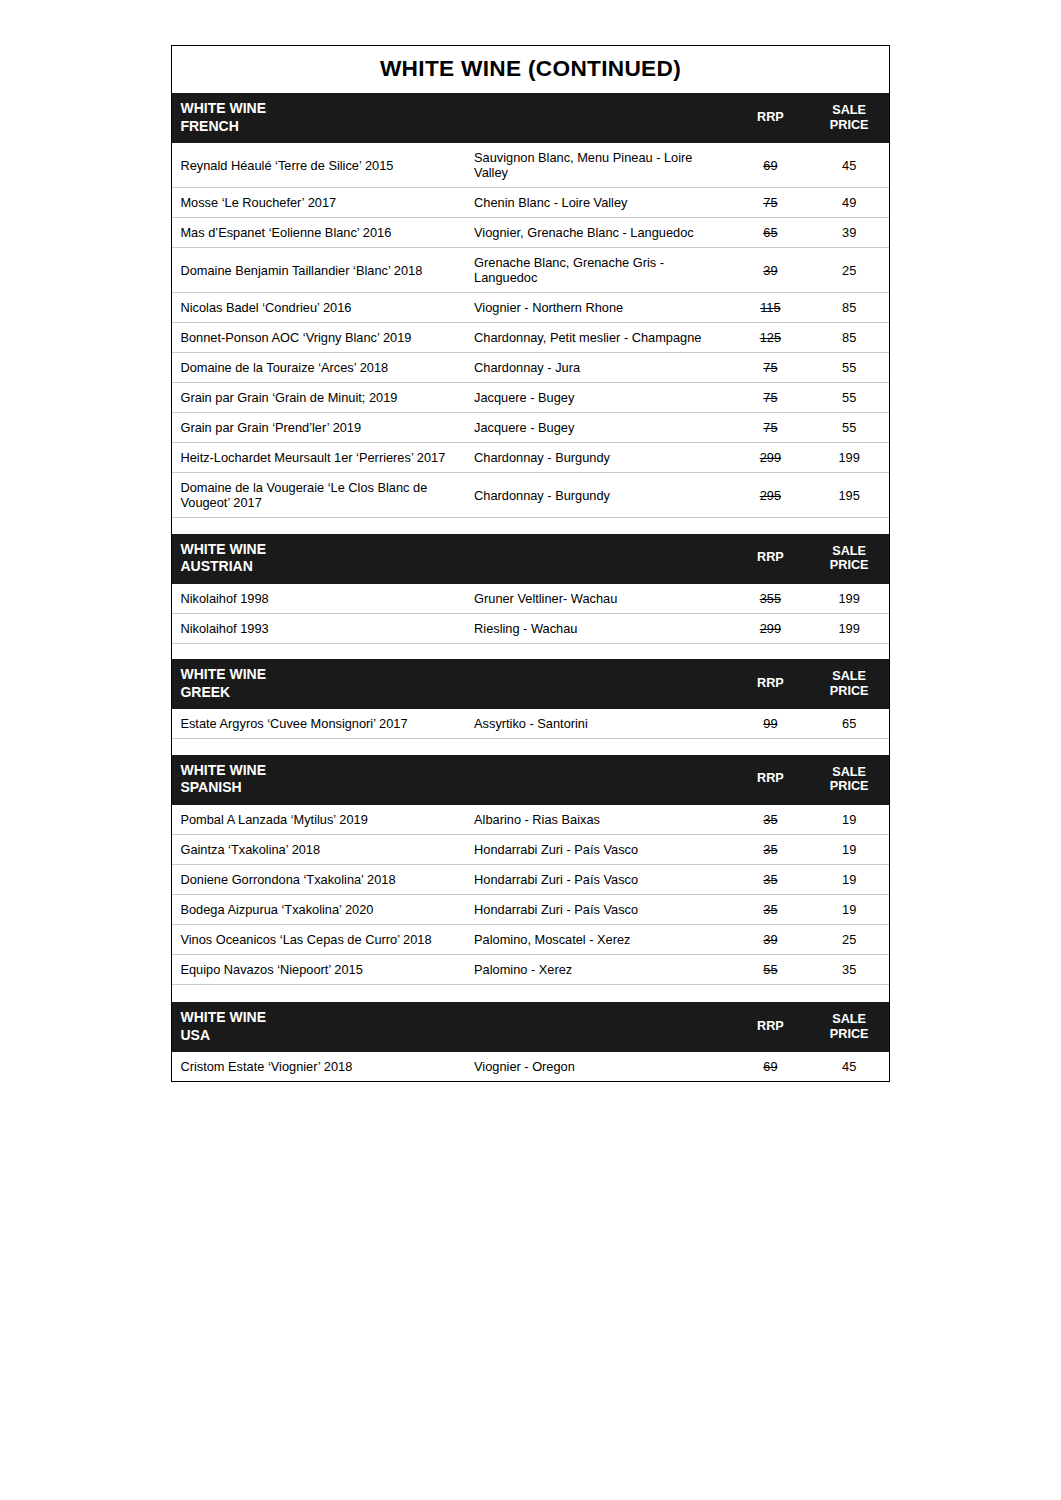WHITE WINE (CONTINUED)
| WHITE WINE FRENCH | | RRP | SALE PRICE |
| --- | --- | --- | --- |
| Reynald Héaulé ‘Terre de Silice’ 2015 | Sauvignon Blanc, Menu Pineau - Loire Valley | 69 | 45 |
| Mosse ‘Le Rouchefer’ 2017 | Chenin Blanc - Loire Valley | 75 | 49 |
| Mas d’Espanet ‘Eolienne Blanc’ 2016 | Viognier, Grenache Blanc - Languedoc | 65 | 39 |
| Domaine Benjamin Taillandier ‘Blanc’ 2018 | Grenache Blanc, Grenache Gris - Languedoc | 39 | 25 |
| Nicolas Badel ‘Condrieu’ 2016 | Viognier - Northern Rhone | 115 | 85 |
| Bonnet-Ponson AOC ‘Vrigny Blanc’ 2019 | Chardonnay, Petit meslier - Champagne | 125 | 85 |
| Domaine de la Touraize ‘Arces’ 2018 | Chardonnay - Jura | 75 | 55 |
| Grain par Grain ‘Grain de Minuit; 2019 | Jacquere - Bugey | 75 | 55 |
| Grain par Grain ‘Prend’ler’ 2019 | Jacquere - Bugey | 75 | 55 |
| Heitz-Lochardet Meursault 1er ‘Perrieres’ 2017 | Chardonnay - Burgundy | 299 | 199 |
| Domaine de la Vougeraie ‘Le Clos Blanc de Vougeot’ 2017 | Chardonnay - Burgundy | 295 | 195 |
| WHITE WINE AUSTRIAN | | RRP | SALE PRICE |
| --- | --- | --- | --- |
| Nikolaihof 1998 | Gruner Veltliner- Wachau | 355 | 199 |
| Nikolaihof 1993 | Riesling - Wachau | 299 | 199 |
| WHITE WINE GREEK | | RRP | SALE PRICE |
| --- | --- | --- | --- |
| Estate Argyros ‘Cuvee Monsignori’ 2017 | Assyrtiko - Santorini | 99 | 65 |
| WHITE WINE SPANISH | | RRP | SALE PRICE |
| --- | --- | --- | --- |
| Pombal A Lanzada ‘Mytilus’ 2019 | Albarino - Rias Baixas | 35 | 19 |
| Gaintza ‘Txakolina’ 2018 | Hondarrabi Zuri - País Vasco | 35 | 19 |
| Doniene Gorrondona ‘Txakolina’ 2018 | Hondarrabi Zuri - País Vasco | 35 | 19 |
| Bodega Aizpurua ‘Txakolina’ 2020 | Hondarrabi Zuri - País Vasco | 35 | 19 |
| Vinos Oceanicos ‘Las Cepas de Curro’ 2018 | Palomino, Moscatel - Xerez | 39 | 25 |
| Equipo Navazos ‘Niepoort’ 2015 | Palomino - Xerez | 55 | 35 |
| WHITE WINE USA | | RRP | SALE PRICE |
| --- | --- | --- | --- |
| Cristom Estate ‘Viognier’ 2018 | Viognier - Oregon | 69 | 45 |